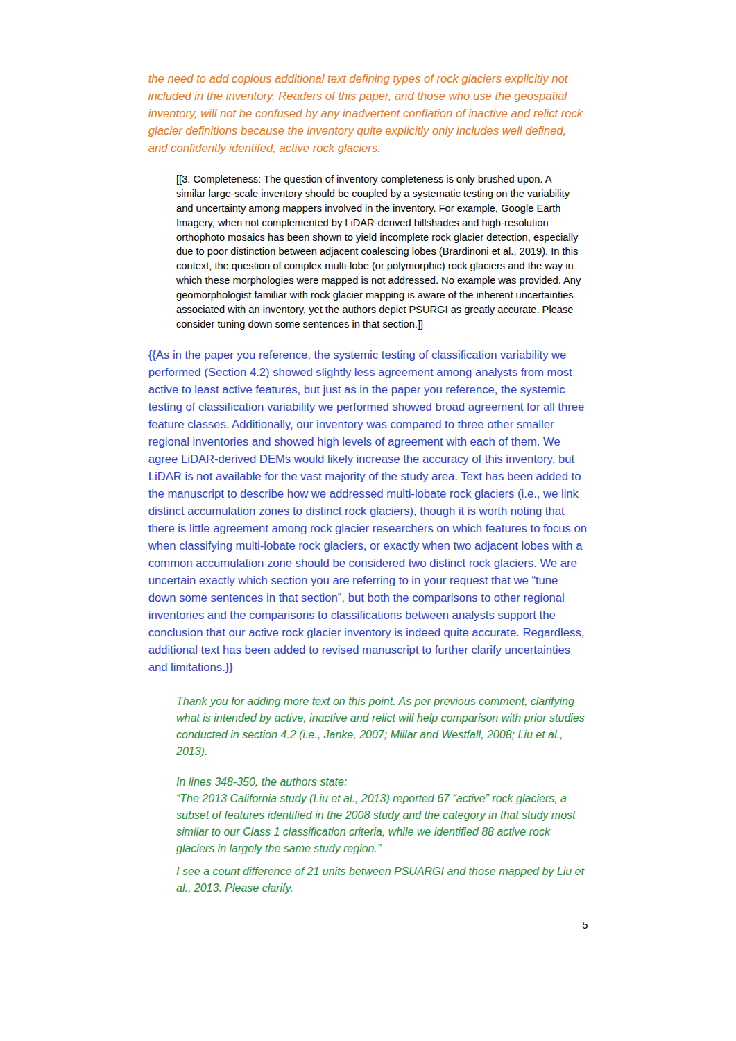the need to add copious additional text defining types of rock glaciers explicitly not included in the inventory. Readers of this paper, and those who use the geospatial inventory, will not be confused by any inadvertent conflation of inactive and relict rock glacier definitions because the inventory quite explicitly only includes well defined, and confidently identifed, active rock glaciers.
[[3. Completeness: The question of inventory completeness is only brushed upon. A similar large-scale inventory should be coupled by a systematic testing on the variability and uncertainty among mappers involved in the inventory. For example, Google Earth Imagery, when not complemented by LiDAR-derived hillshades and high-resolution orthophoto mosaics has been shown to yield incomplete rock glacier detection, especially due to poor distinction between adjacent coalescing lobes (Brardinoni et al., 2019). In this context, the question of complex multi-lobe (or polymorphic) rock glaciers and the way in which these morphologies were mapped is not addressed. No example was provided. Any geomorphologist familiar with rock glacier mapping is aware of the inherent uncertainties associated with an inventory, yet the authors depict PSURGI as greatly accurate. Please consider tuning down some sentences in that section.]]
{{As in the paper you reference, the systemic testing of classification variability we performed (Section 4.2) showed slightly less agreement among analysts from most active to least active features, but just as in the paper you reference, the systemic testing of classification variability we performed showed broad agreement for all three feature classes. Additionally, our inventory was compared to three other smaller regional inventories and showed high levels of agreement with each of them. We agree LiDAR-derived DEMs would likely increase the accuracy of this inventory, but LiDAR is not available for the vast majority of the study area. Text has been added to the manuscript to describe how we addressed multi-lobate rock glaciers (i.e., we link distinct accumulation zones to distinct rock glaciers), though it is worth noting that there is little agreement among rock glacier researchers on which features to focus on when classifying multi-lobate rock glaciers, or exactly when two adjacent lobes with a common accumulation zone should be considered two distinct rock glaciers. We are uncertain exactly which section you are referring to in your request that we “tune down some sentences in that section”, but both the comparisons to other regional inventories and the comparisons to classifications between analysts support the conclusion that our active rock glacier inventory is indeed quite accurate. Regardless, additional text has been added to revised manuscript to further clarify uncertainties and limitations.}}
Thank you for adding more text on this point. As per previous comment, clarifying what is intended by active, inactive and relict will help comparison with prior studies conducted in section 4.2 (i.e., Janke, 2007; Millar and Westfall, 2008; Liu et al., 2013).
In lines 348-350, the authors state:
“The 2013 California study (Liu et al., 2013) reported 67 “active” rock glaciers, a subset of features identified in the 2008 study and the category in that study most similar to our Class 1 classification criteria, while we identified 88 active rock glaciers in largely the same study region.”
I see a count difference of 21 units between PSUARGI and those mapped by Liu et al., 2013. Please clarify.
5